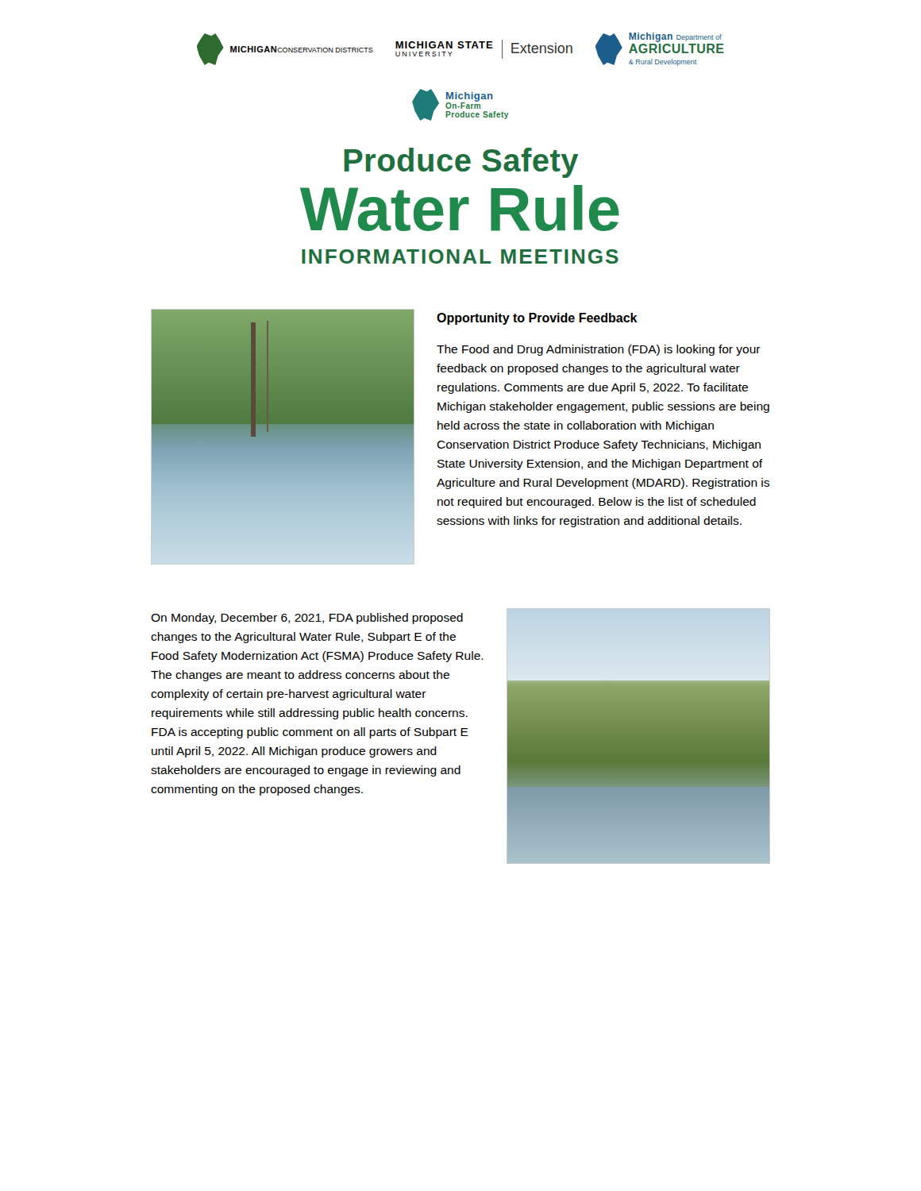MICHIGANCONSERVATION DISTRICTS
MICHIGAN STATEUNIVERSITY
Extension
Michigan Department of AGRICULTURE & Rural Development
Michigan On-Farm Produce Safety
Produce Safety
Water Rule
INFORMATIONAL MEETINGS
Opportunity to Provide Feedback
The Food and Drug Administration (FDA) is looking for your feedback on proposed changes to the agricultural water regulations. Comments are due April 5, 2022. To facilitate Michigan stakeholder engagement, public sessions are being held across the state in collaboration with Michigan Conservation District Produce Safety Technicians, Michigan State University Extension, and the Michigan Department of Agriculture and Rural Development (MDARD). Registration is not required but encouraged. Below is the list of scheduled sessions with links for registration and additional details.
On Monday, December 6, 2021, FDA published proposed changes to the Agricultural Water Rule, Subpart E of the Food Safety Modernization Act (FSMA) Produce Safety Rule. The changes are meant to address concerns about the complexity of certain pre-harvest agricultural water requirements while still addressing public health concerns. FDA is accepting public comment on all parts of Subpart E until April 5, 2022. All Michigan produce growers and stakeholders are encouraged to engage in reviewing and commenting on the proposed changes.